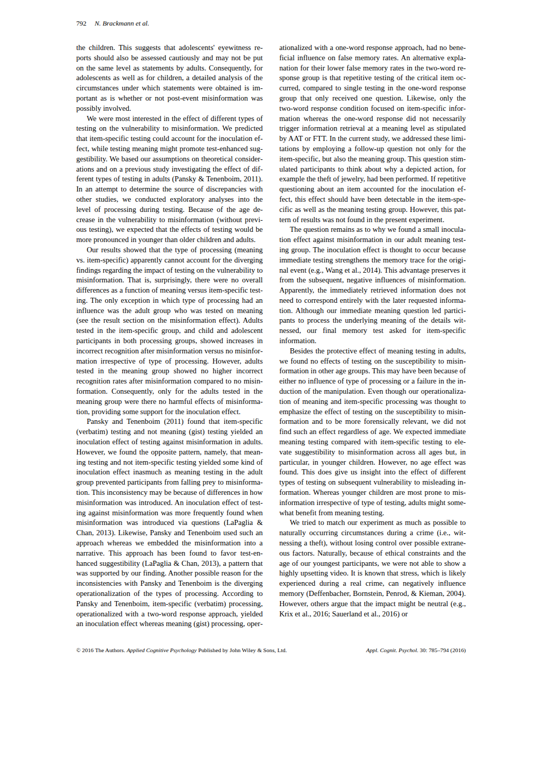792 N. Brackmann et al.
the children. This suggests that adolescents' eyewitness reports should also be assessed cautiously and may not be put on the same level as statements by adults. Consequently, for adolescents as well as for children, a detailed analysis of the circumstances under which statements were obtained is important as is whether or not post-event misinformation was possibly involved.
We were most interested in the effect of different types of testing on the vulnerability to misinformation. We predicted that item-specific testing could account for the inoculation effect, while testing meaning might promote test-enhanced suggestibility. We based our assumptions on theoretical considerations and on a previous study investigating the effect of different types of testing in adults (Pansky & Tenenboim, 2011). In an attempt to determine the source of discrepancies with other studies, we conducted exploratory analyses into the level of processing during testing. Because of the age decrease in the vulnerability to misinformation (without previous testing), we expected that the effects of testing would be more pronounced in younger than older children and adults.
Our results showed that the type of processing (meaning vs. item-specific) apparently cannot account for the diverging findings regarding the impact of testing on the vulnerability to misinformation. That is, surprisingly, there were no overall differences as a function of meaning versus item-specific testing. The only exception in which type of processing had an influence was the adult group who was tested on meaning (see the result section on the misinformation effect). Adults tested in the item-specific group, and child and adolescent participants in both processing groups, showed increases in incorrect recognition after misinformation versus no misinformation irrespective of type of processing. However, adults tested in the meaning group showed no higher incorrect recognition rates after misinformation compared to no misinformation. Consequently, only for the adults tested in the meaning group were there no harmful effects of misinformation, providing some support for the inoculation effect.
Pansky and Tenenboim (2011) found that item-specific (verbatim) testing and not meaning (gist) testing yielded an inoculation effect of testing against misinformation in adults. However, we found the opposite pattern, namely, that meaning testing and not item-specific testing yielded some kind of inoculation effect inasmuch as meaning testing in the adult group prevented participants from falling prey to misinformation. This inconsistency may be because of differences in how misinformation was introduced. An inoculation effect of testing against misinformation was more frequently found when misinformation was introduced via questions (LaPaglia & Chan, 2013). Likewise, Pansky and Tenenboim used such an approach whereas we embedded the misinformation into a narrative. This approach has been found to favor test-enhanced suggestibility (LaPaglia & Chan, 2013), a pattern that was supported by our finding. Another possible reason for the inconsistencies with Pansky and Tenenboim is the diverging operationalization of the types of processing. According to Pansky and Tenenboim, item-specific (verbatim) processing, operationalized with a two-word response approach, yielded an inoculation effect whereas meaning (gist) processing, operationalized with a one-word response approach, had no beneficial influence on false memory rates. An alternative explanation for their lower false memory rates in the two-word response group is that repetitive testing of the critical item occurred, compared to single testing in the one-word response group that only received one question. Likewise, only the two-word response condition focused on item-specific information whereas the one-word response did not necessarily trigger information retrieval at a meaning level as stipulated by AAT or FTT. In the current study, we addressed these limitations by employing a follow-up question not only for the item-specific, but also the meaning group. This question stimulated participants to think about why a depicted action, for example the theft of jewelry, had been performed. If repetitive questioning about an item accounted for the inoculation effect, this effect should have been detectable in the item-specific as well as the meaning testing group. However, this pattern of results was not found in the present experiment.
The question remains as to why we found a small inoculation effect against misinformation in our adult meaning testing group. The inoculation effect is thought to occur because immediate testing strengthens the memory trace for the original event (e.g., Wang et al., 2014). This advantage preserves it from the subsequent, negative influences of misinformation. Apparently, the immediately retrieved information does not need to correspond entirely with the later requested information. Although our immediate meaning question led participants to process the underlying meaning of the details witnessed, our final memory test asked for item-specific information.
Besides the protective effect of meaning testing in adults, we found no effects of testing on the susceptibility to misinformation in other age groups. This may have been because of either no influence of type of processing or a failure in the induction of the manipulation. Even though our operationalization of meaning and item-specific processing was thought to emphasize the effect of testing on the susceptibility to misinformation and to be more forensically relevant, we did not find such an effect regardless of age. We expected immediate meaning testing compared with item-specific testing to elevate suggestibility to misinformation across all ages but, in particular, in younger children. However, no age effect was found. This does give us insight into the effect of different types of testing on subsequent vulnerability to misleading information. Whereas younger children are most prone to misinformation irrespective of type of testing, adults might somewhat benefit from meaning testing.
We tried to match our experiment as much as possible to naturally occurring circumstances during a crime (i.e., witnessing a theft), without losing control over possible extraneous factors. Naturally, because of ethical constraints and the age of our youngest participants, we were not able to show a highly upsetting video. It is known that stress, which is likely experienced during a real crime, can negatively influence memory (Deffenbacher, Bornstein, Penrod, & Kieman, 2004). However, others argue that the impact might be neutral (e.g., Krix et al., 2016; Sauerland et al., 2016) or
© 2016 The Authors. Applied Cognitive Psychology Published by John Wiley & Sons, Ltd.
Appl. Cognit. Psychol. 30: 785–794 (2016)